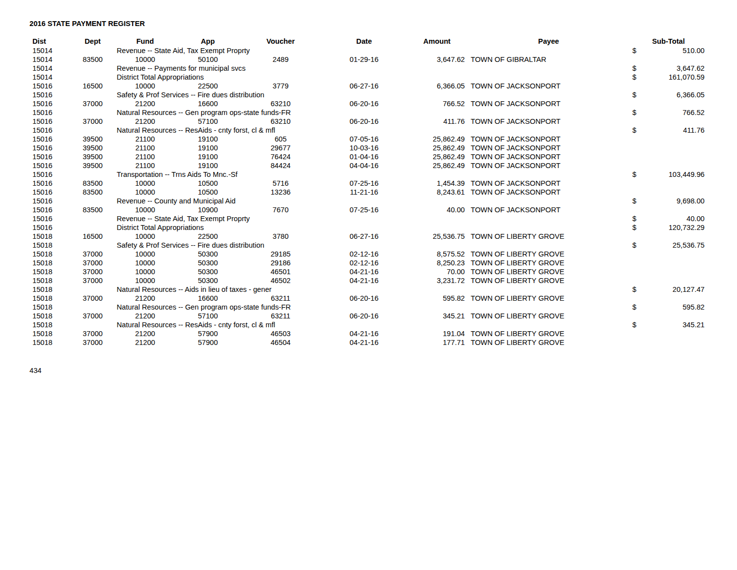2016 STATE PAYMENT REGISTER
| Dist | Dept | Fund | App | Voucher | Date | Amount | Payee | Sub-Total |
| --- | --- | --- | --- | --- | --- | --- | --- | --- |
| 15014 | | Revenue -- State Aid, Tax Exempt Proprty | | | $ | 510.00 |
| 15014 | 83500 | 10000 | 50100 | 2489 | 01-29-16 | 3,647.62 | TOWN OF GIBRALTAR | | |
| 15014 | | Revenue -- Payments for municipal svcs | | | $ | 3,647.62 |
| 15014 | | District Total Appropriations | | | $ | 161,070.59 |
| 15016 | 16500 | 10000 | 22500 | 3779 | 06-27-16 | 6,366.05 | TOWN OF JACKSONPORT | | |
| 15016 | | Safety & Prof Services -- Fire dues distribution | | | $ | 6,366.05 |
| 15016 | 37000 | 21200 | 16600 | 63210 | 06-20-16 | 766.52 | TOWN OF JACKSONPORT | | |
| 15016 | | Natural Resources -- Gen program ops-state funds-FR | | | $ | 766.52 |
| 15016 | 37000 | 21200 | 57100 | 63210 | 06-20-16 | 411.76 | TOWN OF JACKSONPORT | | |
| 15016 | | Natural Resources -- ResAids - cnty forst, cl & mfl | | | $ | 411.76 |
| 15016 | 39500 | 21100 | 19100 | 605 | 07-05-16 | 25,862.49 | TOWN OF JACKSONPORT | | |
| 15016 | 39500 | 21100 | 19100 | 29677 | 10-03-16 | 25,862.49 | TOWN OF JACKSONPORT | | |
| 15016 | 39500 | 21100 | 19100 | 76424 | 01-04-16 | 25,862.49 | TOWN OF JACKSONPORT | | |
| 15016 | 39500 | 21100 | 19100 | 84424 | 04-04-16 | 25,862.49 | TOWN OF JACKSONPORT | | |
| 15016 | | Transportation -- Trns Aids To Mnc.-Sf | | | $ | 103,449.96 |
| 15016 | 83500 | 10000 | 10500 | 5716 | 07-25-16 | 1,454.39 | TOWN OF JACKSONPORT | | |
| 15016 | 83500 | 10000 | 10500 | 13236 | 11-21-16 | 8,243.61 | TOWN OF JACKSONPORT | | |
| 15016 | | Revenue -- County and Municipal Aid | | | $ | 9,698.00 |
| 15016 | 83500 | 10000 | 10900 | 7670 | 07-25-16 | 40.00 | TOWN OF JACKSONPORT | | |
| 15016 | | Revenue -- State Aid, Tax Exempt Proprty | | | $ | 40.00 |
| 15016 | | District Total Appropriations | | | $ | 120,732.29 |
| 15018 | 16500 | 10000 | 22500 | 3780 | 06-27-16 | 25,536.75 | TOWN OF LIBERTY GROVE | | |
| 15018 | | Safety & Prof Services -- Fire dues distribution | | | $ | 25,536.75 |
| 15018 | 37000 | 10000 | 50300 | 29185 | 02-12-16 | 8,575.52 | TOWN OF LIBERTY GROVE | | |
| 15018 | 37000 | 10000 | 50300 | 29186 | 02-12-16 | 8,250.23 | TOWN OF LIBERTY GROVE | | |
| 15018 | 37000 | 10000 | 50300 | 46501 | 04-21-16 | 70.00 | TOWN OF LIBERTY GROVE | | |
| 15018 | 37000 | 10000 | 50300 | 46502 | 04-21-16 | 3,231.72 | TOWN OF LIBERTY GROVE | | |
| 15018 | | Natural Resources -- Aids in lieu of taxes - gener | | | $ | 20,127.47 |
| 15018 | 37000 | 21200 | 16600 | 63211 | 06-20-16 | 595.82 | TOWN OF LIBERTY GROVE | | |
| 15018 | | Natural Resources -- Gen program ops-state funds-FR | | | $ | 595.82 |
| 15018 | 37000 | 21200 | 57100 | 63211 | 06-20-16 | 345.21 | TOWN OF LIBERTY GROVE | | |
| 15018 | | Natural Resources -- ResAids - cnty forst, cl & mfl | | | $ | 345.21 |
| 15018 | 37000 | 21200 | 57900 | 46503 | 04-21-16 | 191.04 | TOWN OF LIBERTY GROVE | | |
| 15018 | 37000 | 21200 | 57900 | 46504 | 04-21-16 | 177.71 | TOWN OF LIBERTY GROVE | | |
434